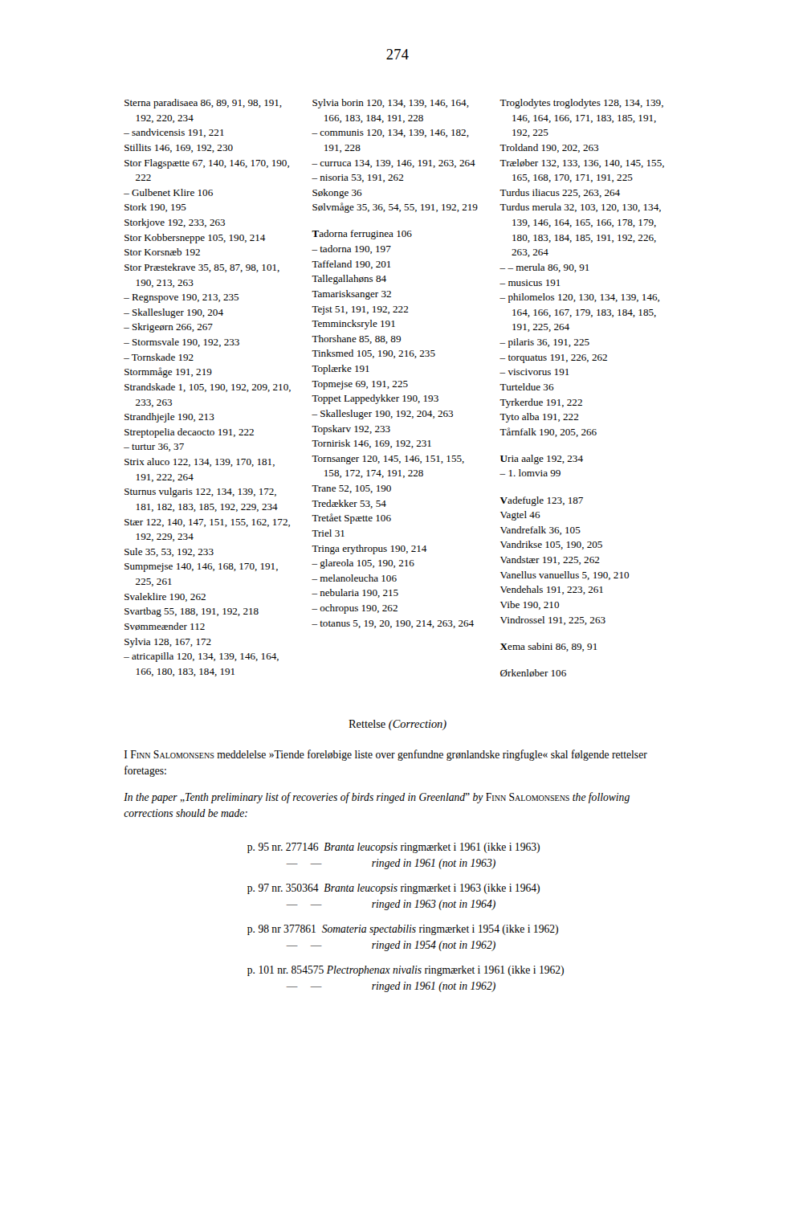274
Sterna paradisaea 86, 89, 91, 98, 191, 192, 220, 234
– sandvicensis 191, 221
Stillits 146, 169, 192, 230
Stor Flagspætte 67, 140, 146, 170, 190, 222
– Gulbenet Klire 106
Stork 190, 195
Storkjove 192, 233, 263
Stor Kobbersneppe 105, 190, 214
Stor Korsnæb 192
Stor Præstekrave 35, 85, 87, 98, 101, 190, 213, 263
– Regnspove 190, 213, 235
– Skallesluger 190, 204
– Skrigeørn 266, 267
– Stormsvale 190, 192, 233
– Tornskade 192
Stormmåge 191, 219
Strandskade 1, 105, 190, 192, 209, 210, 233, 263
Strandhjejle 190, 213
Streptopelia decaocto 191, 222
– turtur 36, 37
Strix aluco 122, 134, 139, 170, 181, 191, 222, 264
Sturnus vulgaris 122, 134, 139, 172, 181, 182, 183, 185, 192, 229, 234
Stær 122, 140, 147, 151, 155, 162, 172, 192, 229, 234
Sule 35, 53, 192, 233
Sumpmejse 140, 146, 168, 170, 191, 225, 261
Svaleklire 190, 262
Svartbag 55, 188, 191, 192, 218
Svømmeænder 112
Sylvia 128, 167, 172
– atricapilla 120, 134, 139, 146, 164, 166, 180, 183, 184, 191
Sylvia borin 120, 134, 139, 146, 164, 166, 183, 184, 191, 228
– communis 120, 134, 139, 146, 182, 191, 228
– curruca 134, 139, 146, 191, 263, 264
– nisoria 53, 191, 262
Søkonge 36
Sølvmåge 35, 36, 54, 55, 191, 192, 219
Tadorna ferruginea 106
– tadorna 190, 197
Taffeland 190, 201
Tallegallahøns 84
Tamarisksanger 32
Tejst 51, 191, 192, 222
Temmincksryle 191
Thorshane 85, 88, 89
Tinksmed 105, 190, 216, 235
Toplærke 191
Topmejse 69, 191, 225
Toppet Lappedykker 190, 193
– Skallesluger 190, 192, 204, 263
Topskarv 192, 233
Tornirisk 146, 169, 192, 231
Tornsanger 120, 145, 146, 151, 155, 158, 172, 174, 191, 228
Trane 52, 105, 190
Tredækker 53, 54
Tretået Spætte 106
Triel 31
Tringa erythropus 190, 214
– glareola 105, 190, 216
– melanoleucha 106
– nebularia 190, 215
– ochropus 190, 262
– totanus 5, 19, 20, 190, 214, 263, 264
Troglodytes troglodytes 128, 134, 139, 146, 164, 166, 171, 183, 185, 191, 192, 225
Troldand 190, 202, 263
Træløber 132, 133, 136, 140, 145, 155, 165, 168, 170, 171, 191, 225
Turdus iliacus 225, 263, 264
Turdus merula 32, 103, 120, 130, 134, 139, 146, 164, 165, 166, 178, 179, 180, 183, 184, 185, 191, 192, 226, 263, 264
– – merula 86, 90, 91
– musicus 191
– philomelos 120, 130, 134, 139, 146, 164, 166, 167, 179, 183, 184, 185, 191, 225, 264
– pilaris 36, 191, 225
– torquatus 191, 226, 262
– viscivorus 191
Turteldue 36
Tyrkerdue 191, 222
Tyto alba 191, 222
Tårnfalk 190, 205, 266
Uria aalge 192, 234
– 1. lomvia 99
Vadefugle 123, 187
Vagtel 46
Vandrefalk 36, 105
Vandrikse 105, 190, 205
Vandstær 191, 225, 262
Vanellus vanuellus 5, 190, 210
Vendehals 191, 223, 261
Vibe 190, 210
Vindrossel 191, 225, 263
Xema sabini 86, 89, 91
Ørkenløber 106
Rettelse (Correction)
I Finn Salomonsens meddelelse »Tiende foreløbige liste over genfundne grønlandske ringfugle« skal følgende rettelser foretages:
In the paper „Tenth preliminary list of recoveries of birds ringed in Greenland” by Finn Salomonsens the following corrections should be made:
p. 95 nr. 277146 Branta leucopsis ringmærket i 1961 (ikke i 1963) ——ringed in 1961 (not in 1963)
p. 97 nr. 350364 Branta leucopsis ringmærket i 1963 (ikke i 1964) ——ringed in 1963 (not in 1964)
p. 98 nr 377861 Somateria spectabilis ringmærket i 1954 (ikke i 1962) ——ringed in 1954 (not in 1962)
p. 101 nr. 854575 Plectrophenax nivalis ringmærket i 1961 (ikke i 1962) ——ringed in 1961 (not in 1962)